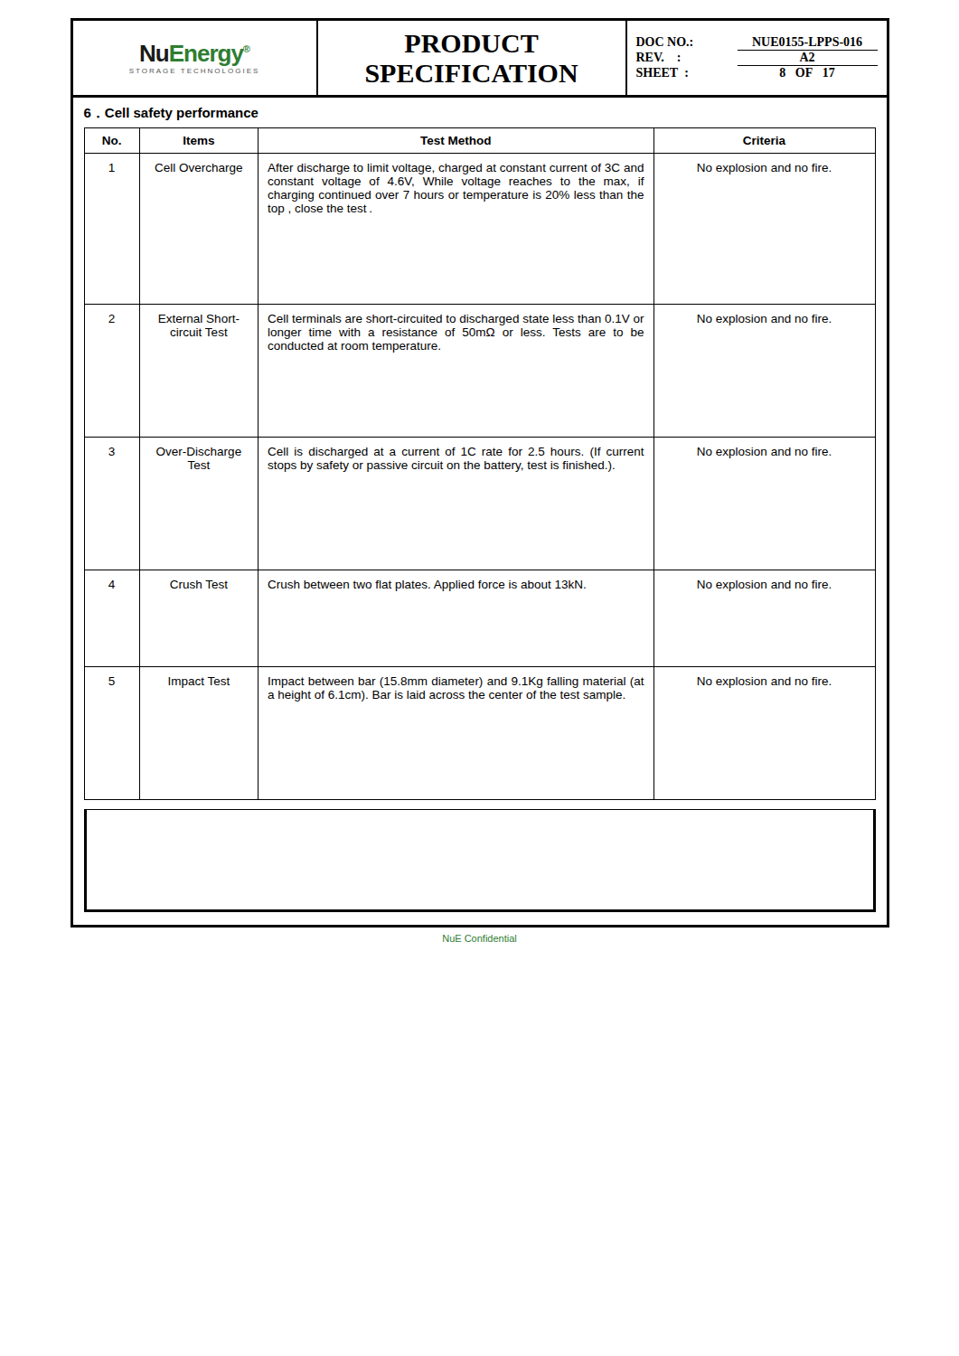Nu Energy®
STORAGE TECHNOLOGIES
PRODUCT
SPECIFICATION
DOC NO.: NUE0155-LPPS-016
REV. : A2
SHEET : 8 OF 17
6．Cell safety performance
| No. | Items | Test Method | Criteria |
| --- | --- | --- | --- |
| 1 | Cell Overcharge | After discharge to limit voltage, charged at constant current of 3C and constant voltage of 4.6V, While voltage reaches to the max, if charging continued over 7 hours or temperature is 20% less than the top , close the test . | No explosion and no fire. |
| 2 | External Short-circuit Test | Cell terminals are short-circuited to discharged state less than 0.1V or longer time with a resistance of 50mΩ or less. Tests are to be conducted at room temperature. | No explosion and no fire. |
| 3 | Over-Discharge Test | Cell is discharged at a current of 1C rate for 2.5 hours. (If current stops by safety or passive circuit on the battery, test is finished.). | No explosion and no fire. |
| 4 | Crush Test | Crush between two flat plates. Applied force is about 13kN. | No explosion and no fire. |
| 5 | Impact Test | Impact between bar (15.8mm diameter) and 9.1Kg falling material (at a height of 6.1cm). Bar is laid across the center of the test sample. | No explosion and no fire. |
NuE Confidential